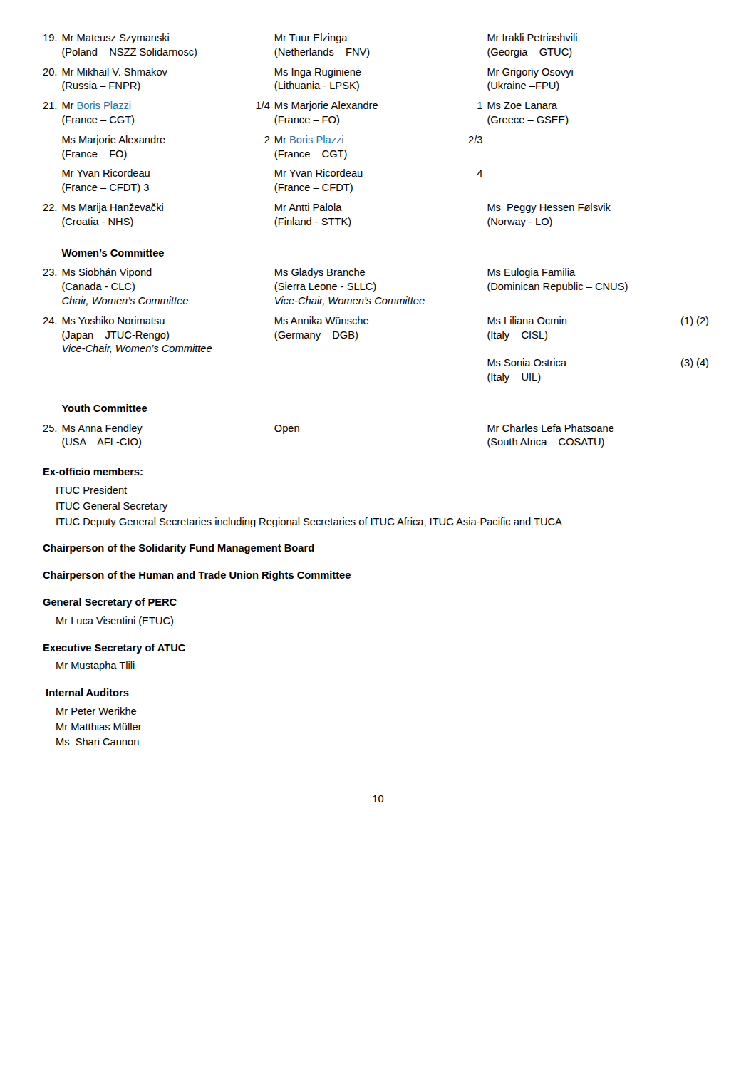| 19. | Mr Mateusz Szymanski (Poland – NSZZ Solidarnosc) | | Mr Tuur Elzinga (Netherlands – FNV) | | Mr Irakli Petriashvili (Georgia – GTUC) | |
| 20. | Mr Mikhail V. Shmakov (Russia – FNPR) | | Ms Inga Ruginienė (Lithuania - LPSK) | | Mr Grigoriy Osovyi (Ukraine –FPU) | |
| 21. | Mr Boris Plazzi (France – CGT) | 1/4 | Ms Marjorie Alexandre (France – FO) | 1 | Ms Zoe Lanara (Greece – GSEE) | |
| | Ms Marjorie Alexandre (France – FO) | 2 | Mr Boris Plazzi (France – CGT) | 2/3 | | |
| | Mr Yvan Ricordeau (France – CFDT) 3 | | Mr Yvan Ricordeau (France – CFDT) | 4 | | |
| 22. | Ms Marija Hanževački (Croatia - NHS) | | Mr Antti Palola (Finland - STTK) | | Ms Peggy Hessen Følsvik (Norway - LO) | |
| | Women’s Committee |
| 23. | Ms Siobhán Vipond (Canada - CLC) Chair, Women’s Committee | | Ms Gladys Branche (Sierra Leone - SLLC) Vice-Chair, Women’s Committee | | Ms Eulogia Familia (Dominican Republic – CNUS) | |
| 24. | Ms Yoshiko Norimatsu (Japan – JTUC-Rengo) Vice-Chair, Women’s Committee | | Ms Annika Wünsche (Germany – DGB) | | Ms Liliana Ocmin (Italy – CISL) Ms Sonia Ostrica (Italy – UIL) | (1) (2) (3) (4) |
| | Youth Committee |
| 25. | Ms Anna Fendley (USA – AFL-CIO) | | Open | | Mr Charles Lefa Phatsoane (South Africa – COSATU) | |
Ex-officio members:
ITUC President
ITUC General Secretary
ITUC Deputy General Secretaries including Regional Secretaries of ITUC Africa, ITUC Asia-Pacific and TUCA
Chairperson of the Solidarity Fund Management Board
Chairperson of the Human and Trade Union Rights Committee
General Secretary of PERC
Mr Luca Visentini (ETUC)
Executive Secretary of ATUC
Mr Mustapha Tlili
Internal Auditors
Mr Peter Werikhe
Mr Matthias Müller
Ms Shari Cannon
10